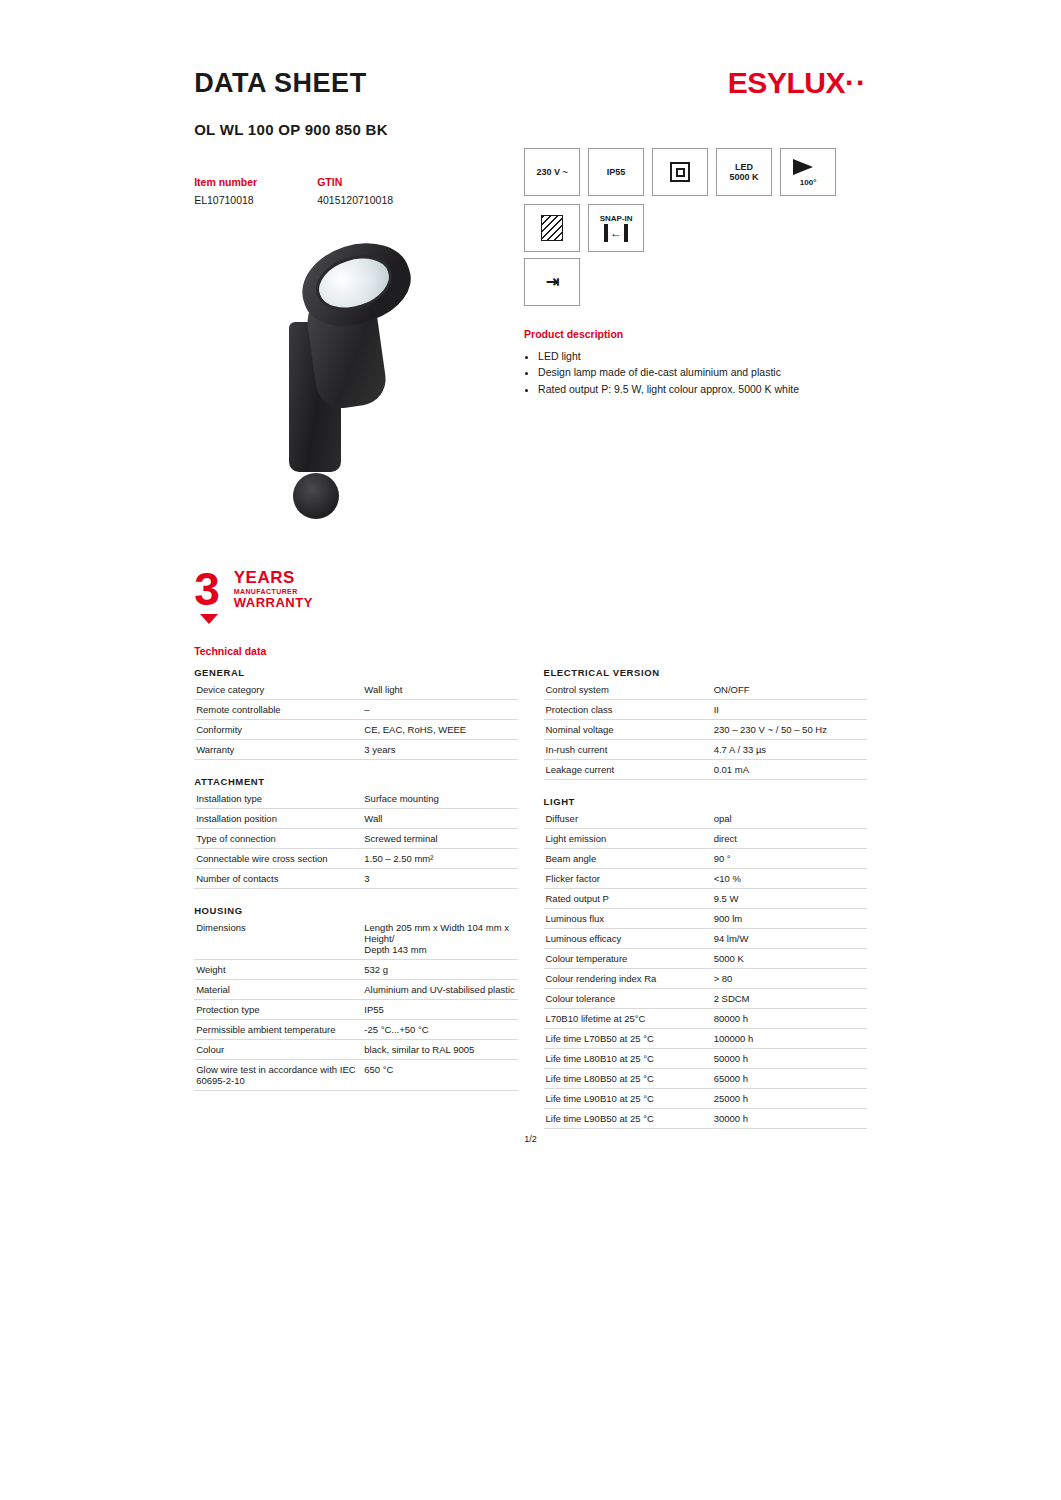DATA SHEET
ESYLUX··
OL WL 100 OP 900 850 BK
Item number
EL10710018
GTIN
4015120710018
3
YEARS
MANUFACTURER
WARRANTY
230 V ~
IP55
LED
5000 K
100°
SNAP-IN
←
⇥
Product description
LED light
Design lamp made of die-cast aluminium and plastic
Rated output P: 9.5 W, light colour approx. 5000 K white
Technical data
GENERAL
| Device category | Wall light |
| Remote controllable | – |
| Conformity | CE, EAC, RoHS, WEEE |
| Warranty | 3 years |
ATTACHMENT
| Installation type | Surface mounting |
| Installation position | Wall |
| Type of connection | Screwed terminal |
| Connectable wire cross section | 1.50 – 2.50 mm² |
| Number of contacts | 3 |
HOUSING
| Dimensions | Length 205 mm x Width 104 mm x Height/ Depth 143 mm |
| Weight | 532 g |
| Material | Aluminium and UV-stabilised plastic |
| Protection type | IP55 |
| Permissible ambient temperature | -25 °C...+50 °C |
| Colour | black, similar to RAL 9005 |
| Glow wire test in accordance with IEC 60695-2-10 | 650 °C |
ELECTRICAL VERSION
| Control system | ON/OFF |
| Protection class | II |
| Nominal voltage | 230 – 230 V ~ / 50 – 50 Hz |
| In-rush current | 4.7 A / 33 µs |
| Leakage current | 0.01 mA |
LIGHT
| Diffuser | opal |
| Light emission | direct |
| Beam angle | 90 ° |
| Flicker factor | <10 % |
| Rated output P | 9.5 W |
| Luminous flux | 900 lm |
| Luminous efficacy | 94 lm/W |
| Colour temperature | 5000 K |
| Colour rendering index Ra | > 80 |
| Colour tolerance | 2 SDCM |
| L70B10 lifetime at 25°C | 80000 h |
| Life time L70B50 at 25 °C | 100000 h |
| Life time L80B10 at 25 °C | 50000 h |
| Life time L80B50 at 25 °C | 65000 h |
| Life time L90B10 at 25 °C | 25000 h |
| Life time L90B50 at 25 °C | 30000 h |
1/2